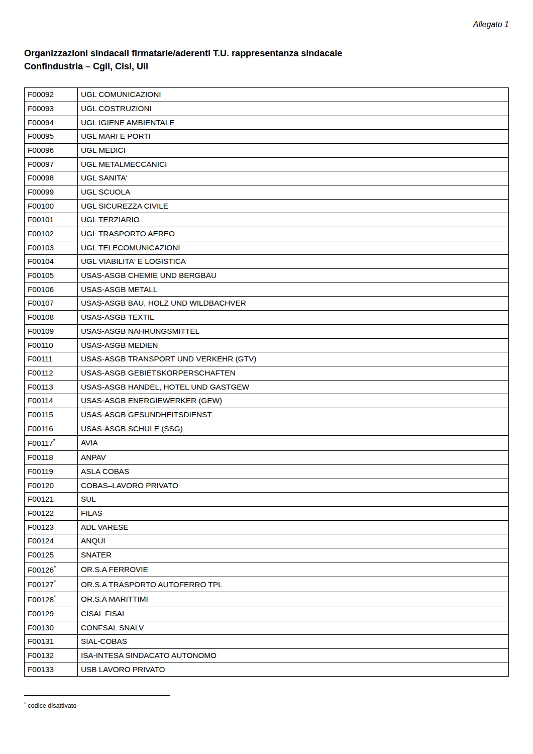Allegato 1
Organizzazioni sindacali firmatarie/aderenti T.U. rappresentanza sindacale
Confindustria – Cgil, Cisl, Uil
| F00092 | UGL COMUNICAZIONI |
| F00093 | UGL COSTRUZIONI |
| F00094 | UGL IGIENE AMBIENTALE |
| F00095 | UGL MARI E PORTI |
| F00096 | UGL MEDICI |
| F00097 | UGL METALMECCANICI |
| F00098 | UGL SANITA' |
| F00099 | UGL SCUOLA |
| F00100 | UGL SICUREZZA CIVILE |
| F00101 | UGL TERZIARIO |
| F00102 | UGL TRASPORTO AEREO |
| F00103 | UGL TELECOMUNICAZIONI |
| F00104 | UGL VIABILITA' E LOGISTICA |
| F00105 | USAS-ASGB CHEMIE UND BERGBAU |
| F00106 | USAS-ASGB METALL |
| F00107 | USAS-ASGB BAU, HOLZ UND WILDBACHVER |
| F00108 | USAS-ASGB TEXTIL |
| F00109 | USAS-ASGB NAHRUNGSMITTEL |
| F00110 | USAS-ASGB MEDIEN |
| F00111 | USAS-ASGB TRANSPORT UND VERKEHR (GTV) |
| F00112 | USAS-ASGB GEBIETSKORPERSCHAFTEN |
| F00113 | USAS-ASGB HANDEL, HOTEL UND GASTGEW |
| F00114 | USAS-ASGB ENERGIEWERKER (GEW) |
| F00115 | USAS-ASGB GESUNDHEITSDIENST |
| F00116 | USAS-ASGB SCHULE (SSG) |
| F00117 * | AVIA |
| F00118 | ANPAV |
| F00119 | ASLA COBAS |
| F00120 | COBAS–LAVORO PRIVATO |
| F00121 | SUL |
| F00122 | FILAS |
| F00123 | ADL VARESE |
| F00124 | ANQUI |
| F00125 | SNATER |
| F00126 * | OR.S.A FERROVIE |
| F00127 * | OR.S.A TRASPORTO AUTOFERRO TPL |
| F00128 * | OR.S.A MARITTIMI |
| F00129 | CISAL FISAL |
| F00130 | CONFSAL SNALV |
| F00131 | SIAL-COBAS |
| F00132 | ISA-INTESA SINDACATO AUTONOMO |
| F00133 | USB LAVORO PRIVATO |
* codice disattivato